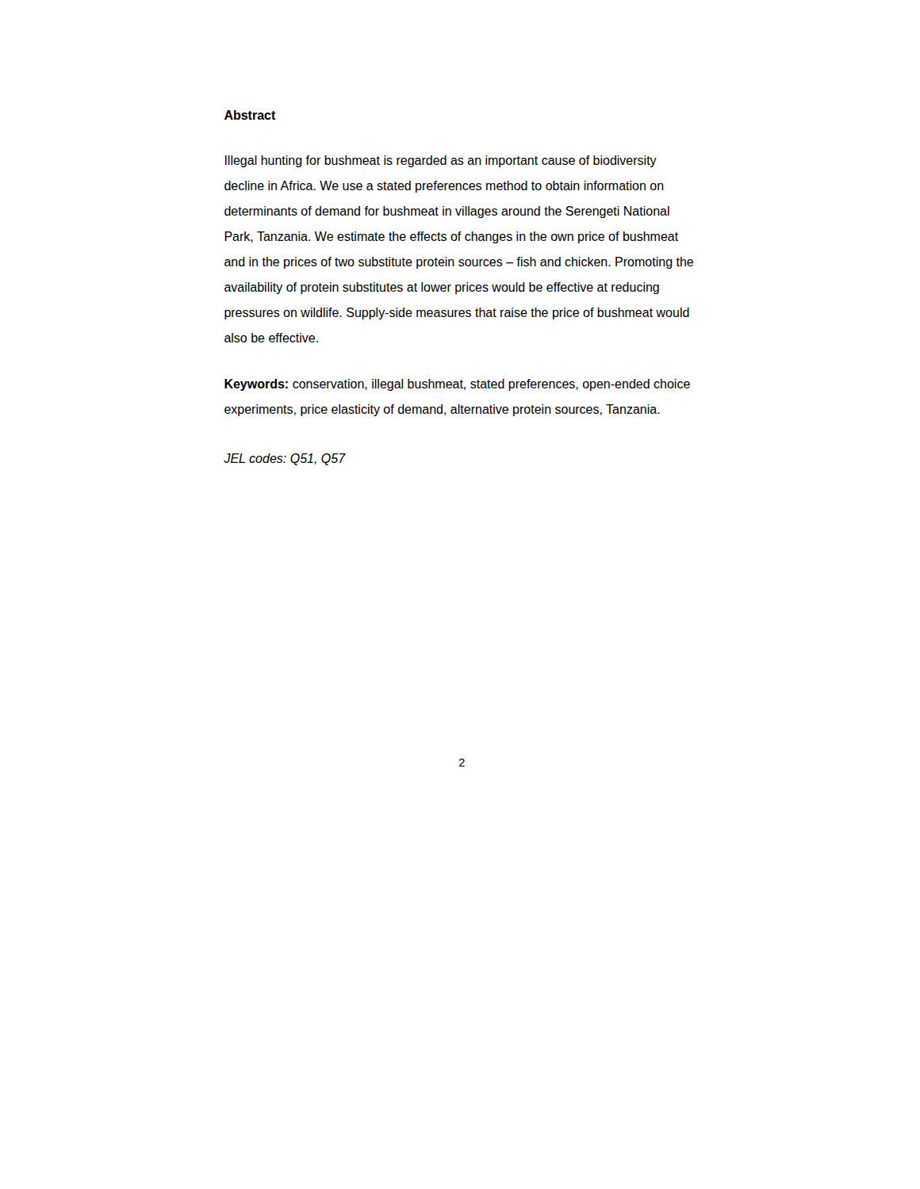Abstract
Illegal hunting for bushmeat is regarded as an important cause of biodiversity decline in Africa. We use a stated preferences method to obtain information on determinants of demand for bushmeat in villages around the Serengeti National Park, Tanzania. We estimate the effects of changes in the own price of bushmeat and in the prices of two substitute protein sources – fish and chicken. Promoting the availability of protein substitutes at lower prices would be effective at reducing pressures on wildlife. Supply-side measures that raise the price of bushmeat would also be effective.
Keywords: conservation, illegal bushmeat, stated preferences, open-ended choice experiments, price elasticity of demand, alternative protein sources, Tanzania.
JEL codes: Q51, Q57
2